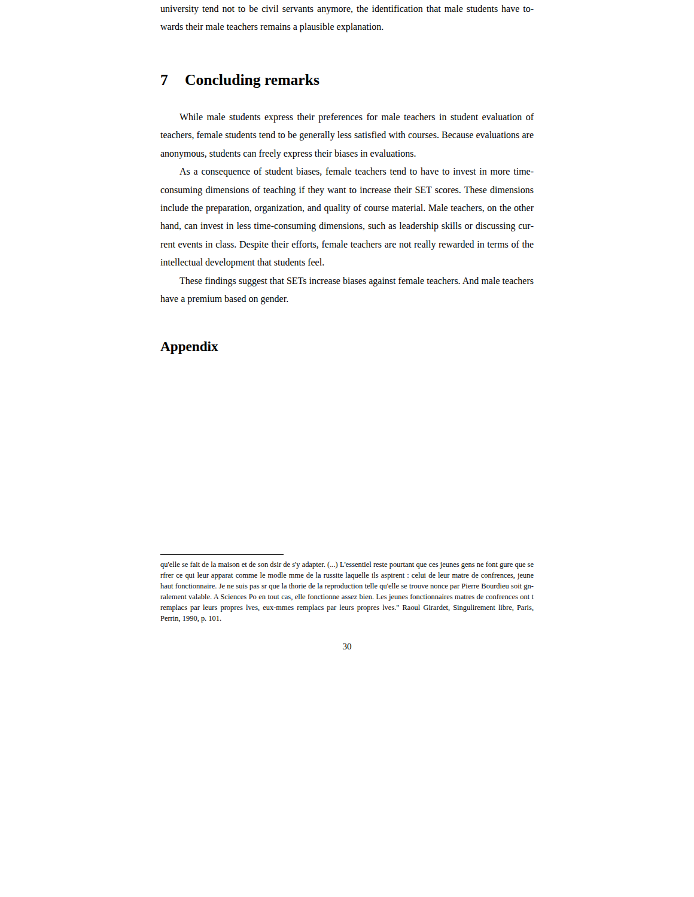university tend not to be civil servants anymore, the identification that male students have towards their male teachers remains a plausible explanation.
7 Concluding remarks
While male students express their preferences for male teachers in student evaluation of teachers, female students tend to be generally less satisfied with courses. Because evaluations are anonymous, students can freely express their biases in evaluations.
As a consequence of student biases, female teachers tend to have to invest in more time-consuming dimensions of teaching if they want to increase their SET scores. These dimensions include the preparation, organization, and quality of course material. Male teachers, on the other hand, can invest in less time-consuming dimensions, such as leadership skills or discussing current events in class. Despite their efforts, female teachers are not really rewarded in terms of the intellectual development that students feel.
These findings suggest that SETs increase biases against female teachers. And male teachers have a premium based on gender.
Appendix
qu'elle se fait de la maison et de son dsir de s'y adapter. (...) L'essentiel reste pourtant que ces jeunes gens ne font gure que se rfrer ce qui leur apparat comme le modle mme de la russite laquelle ils aspirent : celui de leur matre de confrences, jeune haut fonctionnaire. Je ne suis pas sr que la thorie de la reproduction telle qu'elle se trouve nonce par Pierre Bourdieu soit gnralement valable. A Sciences Po en tout cas, elle fonctionne assez bien. Les jeunes fonctionnaires matres de confrences ont t remplacs par leurs propres lves, eux-mmes remplacs par leurs propres lves." Raoul Girardet, Singulirement libre, Paris, Perrin, 1990, p. 101.
30